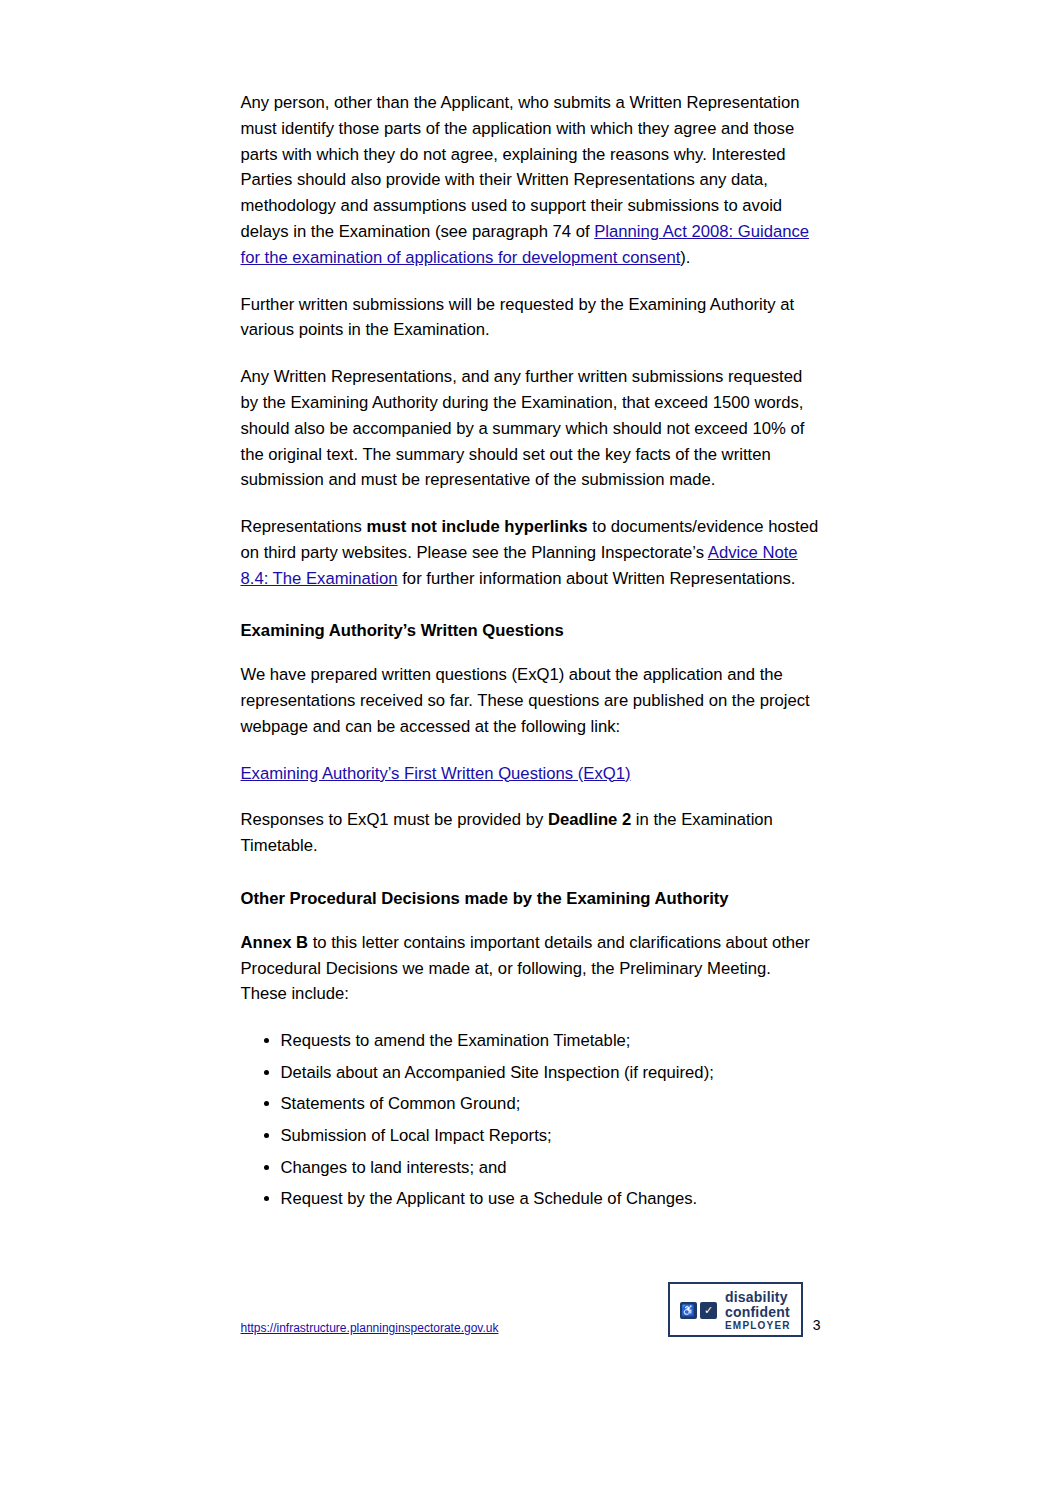Any person, other than the Applicant, who submits a Written Representation must identify those parts of the application with which they agree and those parts with which they do not agree, explaining the reasons why. Interested Parties should also provide with their Written Representations any data, methodology and assumptions used to support their submissions to avoid delays in the Examination (see paragraph 74 of Planning Act 2008: Guidance for the examination of applications for development consent).
Further written submissions will be requested by the Examining Authority at various points in the Examination.
Any Written Representations, and any further written submissions requested by the Examining Authority during the Examination, that exceed 1500 words, should also be accompanied by a summary which should not exceed 10% of the original text. The summary should set out the key facts of the written submission and must be representative of the submission made.
Representations must not include hyperlinks to documents/evidence hosted on third party websites. Please see the Planning Inspectorate’s Advice Note 8.4: The Examination for further information about Written Representations.
Examining Authority’s Written Questions
We have prepared written questions (ExQ1) about the application and the representations received so far. These questions are published on the project webpage and can be accessed at the following link:
Examining Authority’s First Written Questions (ExQ1)
Responses to ExQ1 must be provided by Deadline 2 in the Examination Timetable.
Other Procedural Decisions made by the Examining Authority
Annex B to this letter contains important details and clarifications about other Procedural Decisions we made at, or following, the Preliminary Meeting. These include:
Requests to amend the Examination Timetable;
Details about an Accompanied Site Inspection (if required);
Statements of Common Ground;
Submission of Local Impact Reports;
Changes to land interests; and
Request by the Applicant to use a Schedule of Changes.
https://infrastructure.planninginspectorate.gov.uk
♿
✓
disability
confident EMPLOYER
3